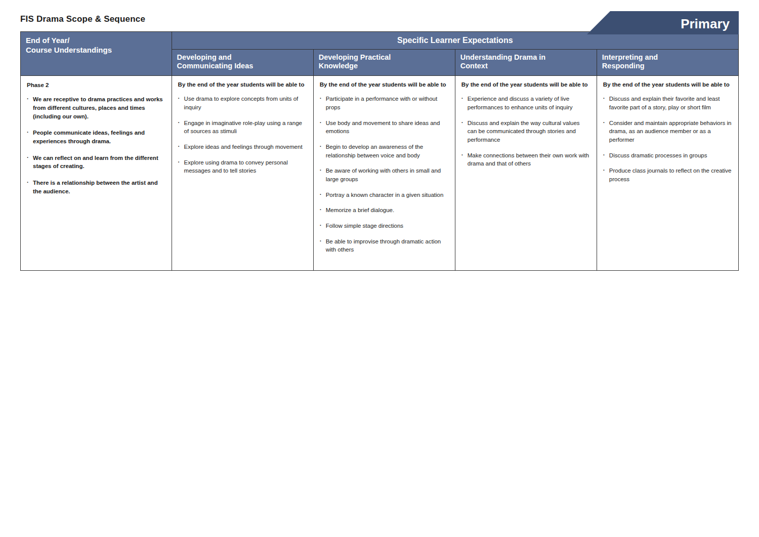FIS Drama Scope & Sequence
Primary
| End of Year/ Course Understandings | Specific Learner Expectations |
| --- | --- |
| Developing and Communicating Ideas | Developing Practical Knowledge | Understanding Drama in Context | Interpreting and Responding |
| Phase 2 We are receptive to drama practices and works from different cultures, places and times (including our own). People communicate ideas, feelings and experiences through drama. We can reflect on and learn from the different stages of creating. There is a relationship between the artist and the audience. | By the end of the year students will be able to Use drama to explore concepts from units of inquiry Engage in imaginative role-play using a range of sources as stimuli Explore ideas and feelings through movement Explore using drama to convey personal messages and to tell stories | By the end of the year students will be able to Participate in a performance with or without props Use body and movement to share ideas and emotions Begin to develop an awareness of the relationship between voice and body Be aware of working with others in small and large groups Portray a known character in a given situation Memorize a brief dialogue. Follow simple stage directions Be able to improvise through dramatic action with others | By the end of the year students will be able to Experience and discuss a variety of live performances to enhance units of inquiry Discuss and explain the way cultural values can be communicated through stories and performance Make connections between their own work with drama and that of others | By the end of the year students will be able to Discuss and explain their favorite and least favorite part of a story, play or short film Consider and maintain appropriate behaviors in drama, as an audience member or as a performer Discuss dramatic processes in groups Produce class journals to reflect on the creative process |